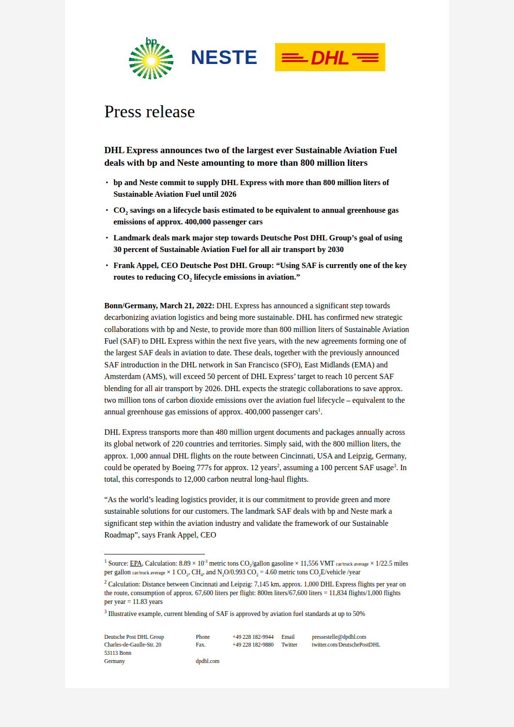bp
NESTE
DHL
Press release
DHL Express announces two of the largest ever Sustainable Aviation Fuel deals with bp and Neste amounting to more than 800 million liters
bp and Neste commit to supply DHL Express with more than 800 million liters of Sustainable Aviation Fuel until 2026
CO2 savings on a lifecycle basis estimated to be equivalent to annual greenhouse gas emissions of approx. 400,000 passenger cars
Landmark deals mark major step towards Deutsche Post DHL Group’s goal of using 30 percent of Sustainable Aviation Fuel for all air transport by 2030
Frank Appel, CEO Deutsche Post DHL Group: “Using SAF is currently one of the key routes to reducing CO2 lifecycle emissions in aviation.”
Bonn/Germany, March 21, 2022: DHL Express has announced a significant step towards decarbonizing aviation logistics and being more sustainable. DHL has confirmed new strategic collaborations with bp and Neste, to provide more than 800 million liters of Sustainable Aviation Fuel (SAF) to DHL Express within the next five years, with the new agreements forming one of the largest SAF deals in aviation to date. These deals, together with the previously announced SAF introduction in the DHL network in San Francisco (SFO), East Midlands (EMA) and Amsterdam (AMS), will exceed 50 percent of DHL Express’ target to reach 10 percent SAF blending for all air transport by 2026. DHL expects the strategic collaborations to save approx. two million tons of carbon dioxide emissions over the aviation fuel lifecycle – equivalent to the annual greenhouse gas emissions of approx. 400,000 passenger cars1.
DHL Express transports more than 480 million urgent documents and packages annually across its global network of 220 countries and territories. Simply said, with the 800 million liters, the approx. 1,000 annual DHL flights on the route between Cincinnati, USA and Leipzig, Germany, could be operated by Boeing 777s for approx. 12 years2, assuming a 100 percent SAF usage3. In total, this corresponds to 12,000 carbon neutral long-haul flights.
“As the world’s leading logistics provider, it is our commitment to provide green and more sustainable solutions for our customers. The landmark SAF deals with bp and Neste mark a significant step within the aviation industry and validate the framework of our Sustainable Roadmap”, says Frank Appel, CEO
1 Source: EPA, Calculation: 8.89 × 10-3 metric tons CO2/gallon gasoline × 11,556 VMT car/truck average × 1/22.5 miles per gallon car/truck average × 1 CO2, CH4, and N2O/0.993 CO2 = 4.60 metric tons CO2E/vehicle /year
2 Calculation: Distance between Cincinnati and Leipzig: 7,145 km, approx. 1,000 DHL Express flights per year on the route, consumption of approx. 67,600 liters per flight: 800m liters/67,600 liters = 11,834 flights/1,000 flights per year = 11.83 years
3 Illustrative example, current blending of SAF is approved by aviation fuel standards at up to 50%
| Deutsche Post DHL Group | Phone | +49 228 182-9944 | Email | pressestelle@dpdhl.com |
| Charles-de-Gaulle-Str. 20 | Fax. | +49 228 182-9880 | Twitter | twitter.com/DeutschePostDHL |
| 53113 Bonn | | | | |
| Germany | dpdhl.com | | | |